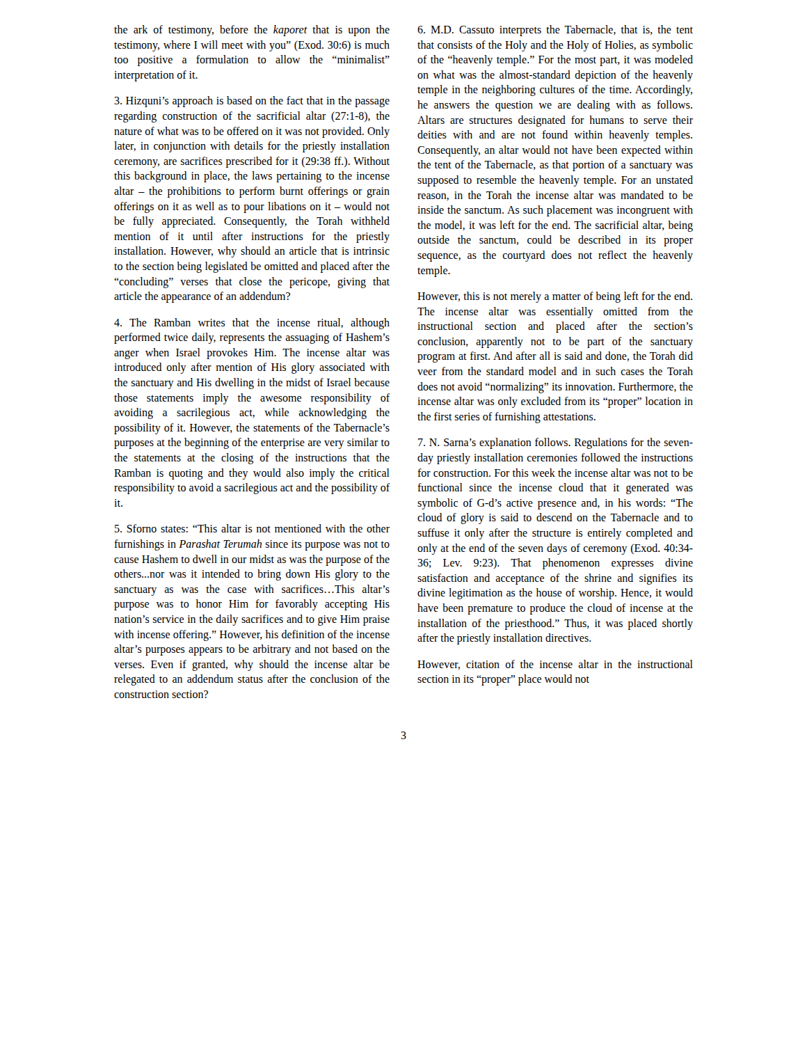the ark of testimony, before the kaporet that is upon the testimony, where I will meet with you” (Exod. 30:6) is much too positive a formulation to allow the “minimalist” interpretation of it.
3. Hizquni’s approach is based on the fact that in the passage regarding construction of the sacrificial altar (27:1-8), the nature of what was to be offered on it was not provided. Only later, in conjunction with details for the priestly installation ceremony, are sacrifices prescribed for it (29:38 ff.). Without this background in place, the laws pertaining to the incense altar – the prohibitions to perform burnt offerings or grain offerings on it as well as to pour libations on it – would not be fully appreciated. Consequently, the Torah withheld mention of it until after instructions for the priestly installation. However, why should an article that is intrinsic to the section being legislated be omitted and placed after the “concluding” verses that close the pericope, giving that article the appearance of an addendum?
4. The Ramban writes that the incense ritual, although performed twice daily, represents the assuaging of Hashem’s anger when Israel provokes Him. The incense altar was introduced only after mention of His glory associated with the sanctuary and His dwelling in the midst of Israel because those statements imply the awesome responsibility of avoiding a sacrilegious act, while acknowledging the possibility of it. However, the statements of the Tabernacle’s purposes at the beginning of the enterprise are very similar to the statements at the closing of the instructions that the Ramban is quoting and they would also imply the critical responsibility to avoid a sacrilegious act and the possibility of it.
5. Sforno states: “This altar is not mentioned with the other furnishings in Parashat Terumah since its purpose was not to cause Hashem to dwell in our midst as was the purpose of the others...nor was it intended to bring down His glory to the sanctuary as was the case with sacrifices…This altar’s purpose was to honor Him for favorably accepting His nation’s service in the daily sacrifices and to give Him praise with incense offering.” However, his definition of the incense altar’s purposes appears to be arbitrary and not based on the verses. Even if granted, why should the incense altar be relegated to an addendum status after the conclusion of the construction section?
6. M.D. Cassuto interprets the Tabernacle, that is, the tent that consists of the Holy and the Holy of Holies, as symbolic of the “heavenly temple.” For the most part, it was modeled on what was the almost-standard depiction of the heavenly temple in the neighboring cultures of the time. Accordingly, he answers the question we are dealing with as follows. Altars are structures designated for humans to serve their deities with and are not found within heavenly temples. Consequently, an altar would not have been expected within the tent of the Tabernacle, as that portion of a sanctuary was supposed to resemble the heavenly temple. For an unstated reason, in the Torah the incense altar was mandated to be inside the sanctum. As such placement was incongruent with the model, it was left for the end. The sacrificial altar, being outside the sanctum, could be described in its proper sequence, as the courtyard does not reflect the heavenly temple.
However, this is not merely a matter of being left for the end. The incense altar was essentially omitted from the instructional section and placed after the section’s conclusion, apparently not to be part of the sanctuary program at first. And after all is said and done, the Torah did veer from the standard model and in such cases the Torah does not avoid “normalizing” its innovation. Furthermore, the incense altar was only excluded from its “proper” location in the first series of furnishing attestations.
7. N. Sarna’s explanation follows. Regulations for the seven-day priestly installation ceremonies followed the instructions for construction. For this week the incense altar was not to be functional since the incense cloud that it generated was symbolic of G-d’s active presence and, in his words: “The cloud of glory is said to descend on the Tabernacle and to suffuse it only after the structure is entirely completed and only at the end of the seven days of ceremony (Exod. 40:34-36; Lev. 9:23). That phenomenon expresses divine satisfaction and acceptance of the shrine and signifies its divine legitimation as the house of worship. Hence, it would have been premature to produce the cloud of incense at the installation of the priesthood.” Thus, it was placed shortly after the priestly installation directives.
However, citation of the incense altar in the instructional section in its “proper” place would not
3